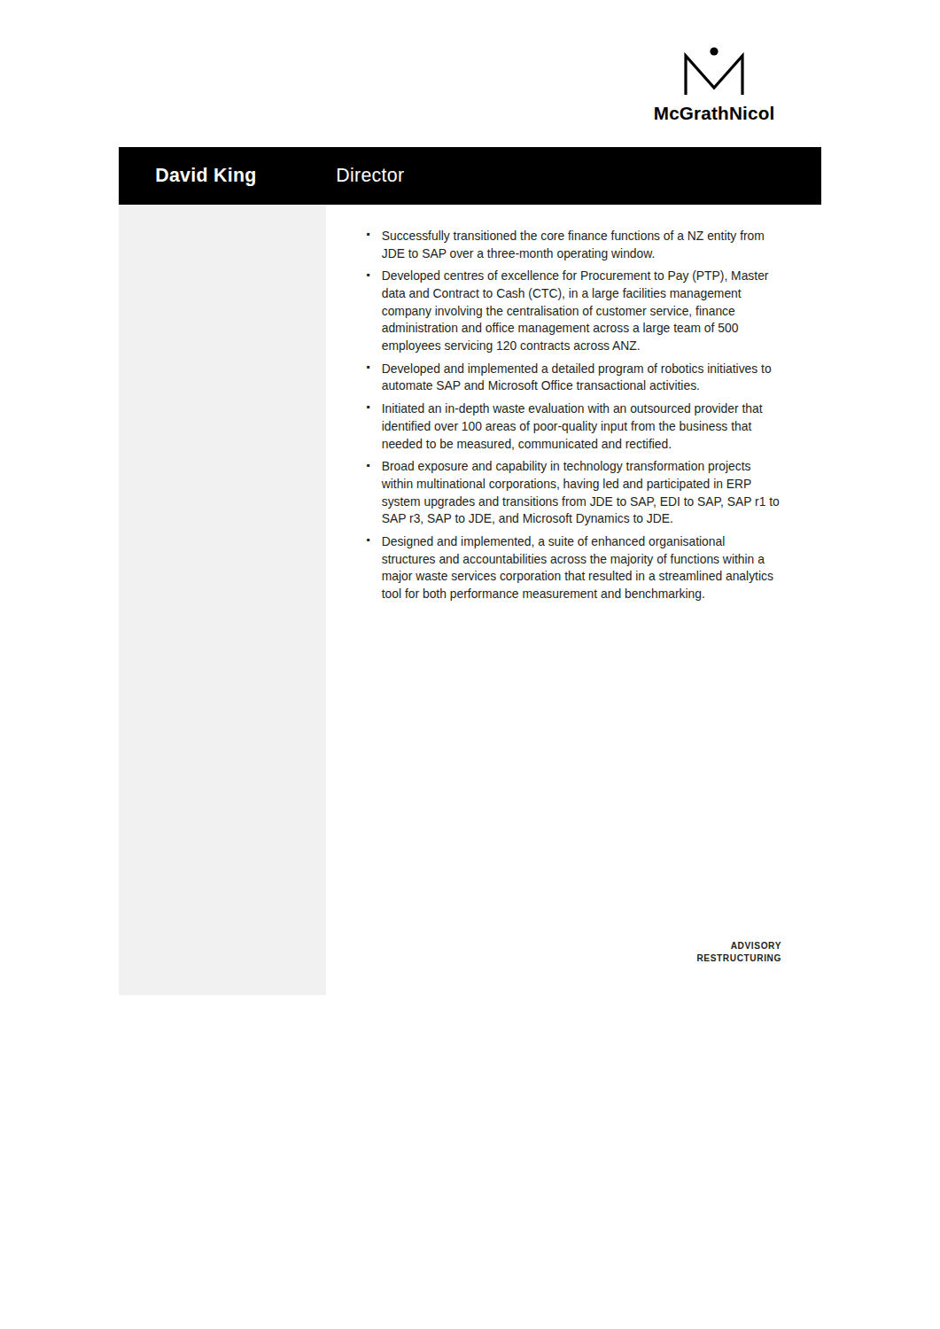McGrathNicol
David King
Director
Successfully transitioned the core finance functions of a NZ entity from JDE to SAP over a three-month operating window.
Developed centres of excellence for Procurement to Pay (PTP), Master data and Contract to Cash (CTC), in a large facilities management company involving the centralisation of customer service, finance administration and office management across a large team of 500 employees servicing 120 contracts across ANZ.
Developed and implemented a detailed program of robotics initiatives to automate SAP and Microsoft Office transactional activities.
Initiated an in-depth waste evaluation with an outsourced provider that identified over 100 areas of poor-quality input from the business that needed to be measured, communicated and rectified.
Broad exposure and capability in technology transformation projects within multinational corporations, having led and participated in ERP system upgrades and transitions from JDE to SAP, EDI to SAP, SAP r1 to SAP r3, SAP to JDE, and Microsoft Dynamics to JDE.
Designed and implemented, a suite of enhanced organisational structures and accountabilities across the majority of functions within a major waste services corporation that resulted in a streamlined analytics tool for both performance measurement and benchmarking.
ADVISORY
RESTRUCTURING